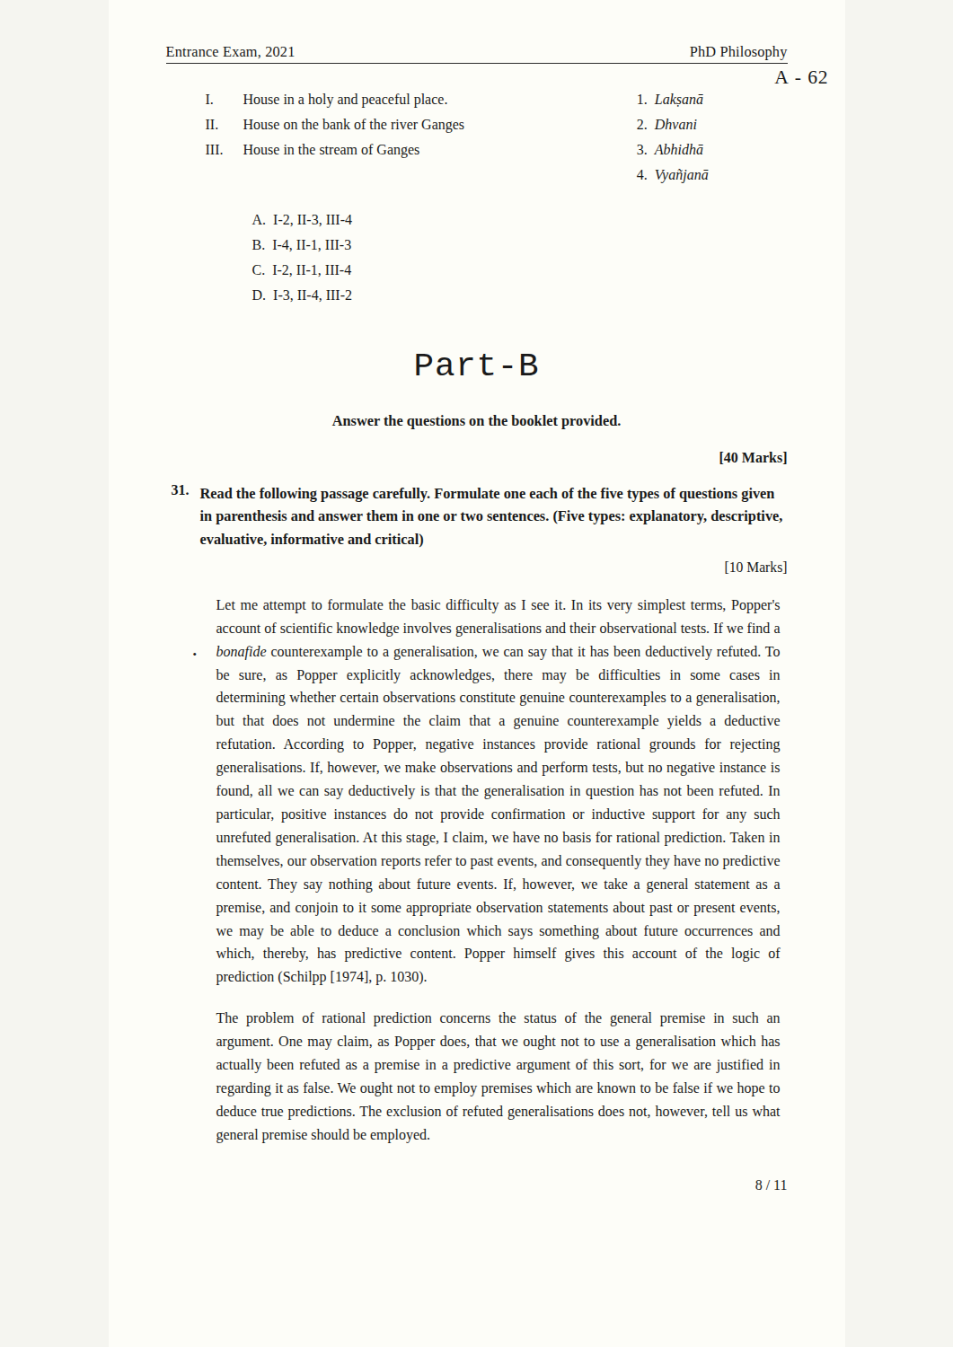Entrance Exam, 2021 PhD Philosophy
A - 62
| I. | House in a holy and peaceful place. | 1. Lakṣanā |
| II. | House on the bank of the river Ganges | 2. Dhvani |
| III. | House in the stream of Ganges | 3. Abhidhā |
| | | 4. Vyañjanā |
A. I-2, II-3, III-4
B. I-4, II-1, III-3
C. I-2, II-1, III-4
D. I-3, II-4, III-2
Part-B
Answer the questions on the booklet provided.
[40 Marks]
31.
Read the following passage carefully. Formulate one each of the five types of questions given in parenthesis and answer them in one or two sentences. (Five types: explanatory, descriptive, evaluative, informative and critical)
[10 Marks]
Let me attempt to formulate the basic difficulty as I see it. In its very simplest terms, Popper's account of scientific knowledge involves generalisations and their observational tests. If we find a bonafide counterexample to a generalisation, we can say that it has been deductively refuted. To be sure, as Popper explicitly acknowledges, there may be difficulties in some cases in determining whether certain observations constitute genuine counterexamples to a generalisation, but that does not undermine the claim that a genuine counterexample yields a deductive refutation. According to Popper, negative instances provide rational grounds for rejecting generalisations. If, however, we make observations and perform tests, but no negative instance is found, all we can say deductively is that the generalisation in question has not been refuted. In particular, positive instances do not provide confirmation or inductive support for any such unrefuted generalisation. At this stage, I claim, we have no basis for rational prediction. Taken in themselves, our observation reports refer to past events, and consequently they have no predictive content. They say nothing about future events. If, however, we take a general statement as a premise, and conjoin to it some appropriate observation statements about past or present events, we may be able to deduce a conclusion which says something about future occurrences and which, thereby, has predictive content. Popper himself gives this account of the logic of prediction (Schilpp [1974], p. 1030).
The problem of rational prediction concerns the status of the general premise in such an argument. One may claim, as Popper does, that we ought not to use a generalisation which has actually been refuted as a premise in a predictive argument of this sort, for we are justified in regarding it as false. We ought not to employ premises which are known to be false if we hope to deduce true predictions. The exclusion of refuted generalisations does not, however, tell us what general premise should be employed.
8 / 11